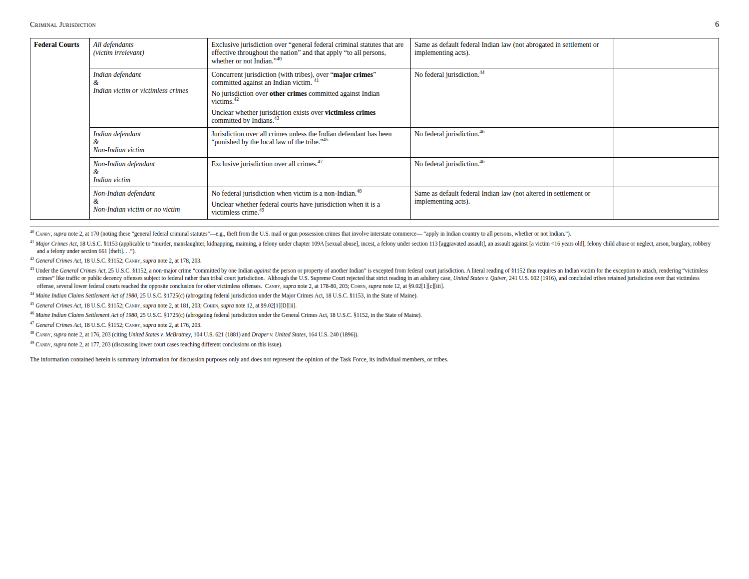Criminal Jurisdiction 6
| Federal Courts | All defendants (victim irrelevant) | Exclusive jurisdiction over “general federal criminal statutes that are effective throughout the nation” and that apply “to all persons, whether or not Indian.” 40 | Same as default federal Indian law (not abrogated in settlement or implementing acts). | |
| Indian defendant & Indian victim or victimless crimes | Concurrent jurisdiction (with tribes), over “ major crimes ” committed against an Indian victim. 41 No jurisdiction over other crimes committed against Indian victims. 42 Unclear whether jurisdiction exists over victimless crimes committed by Indians. 43 | No federal jurisdiction. 44 | |
| Indian defendant & Non-Indian victim | Jurisdiction over all crimes unless the Indian defendant has been “punished by the local law of the tribe.” 45 | No federal jurisdiction. 46 | |
| Non-Indian defendant & Indian victim | Exclusive jurisdiction over all crimes. 47 | No federal jurisdiction. 46 | |
| Non-Indian defendant & Non-Indian victim or no victim | No federal jurisdiction when victim is a non-Indian. 48 Unclear whether federal courts have jurisdiction when it is a victimless crime. 49 | Same as default federal Indian law (not altered in settlement or implementing acts). | |
40 Canby, supra note 2, at 170 (noting these “general federal criminal statutes”—e.g., theft from the U.S. mail or gun possession crimes that involve interstate commerce— “apply in Indian country to all persons, whether or not Indian.”).
41 Major Crimes Act, 18 U.S.C. §1153 (applicable to “murder, manslaughter, kidnapping, maiming, a felony under chapter 109A [sexual abuse], incest, a felony under section 113 [aggravated assault], an assault against [a victim <16 years old], felony child abuse or neglect, arson, burglary, robbery and a felony under section 661 [theft]. . .”).
42 General Crimes Act, 18 U.S.C. §1152; Canby, supra note 2, at 178, 203.
43 Under the General Crimes Act, 25 U.S.C. §1152, a non-major crime “committed by one Indian against the person or property of another Indian” is excepted from federal court jurisdiction. A literal reading of §1152 thus requires an Indian victim for the exception to attach, rendering “victimless crimes” like traffic or public decency offenses subject to federal rather than tribal court jurisdiction. Although the U.S. Supreme Court rejected that strict reading in an adultery case, United States v. Quiver, 241 U.S. 602 (1916), and concluded tribes retained jurisdiction over that victimless offense, several lower federal courts reached the opposite conclusion for other victimless offenses. Canby, supra note 2, at 178-80, 203; Cohen, supra note 12, at §9.02[1][c][iii].
44 Maine Indian Claims Settlement Act of 1980, 25 U.S.C. §1725(c) (abrogating federal jurisdiction under the Major Crimes Act, 18 U.S.C. §1153, in the State of Maine).
45 General Crimes Act, 18 U.S.C. §1152; Canby, supra note 2, at 181, 203; Cohen, supra note 12, at §9.02[1][D][ii].
46 Maine Indian Claims Settlement Act of 1980, 25 U.S.C. §1725(c) (abrogating federal jurisdiction under the General Crimes Act, 18 U.S.C. §1152, in the State of Maine).
47 General Crimes Act, 18 U.S.C. §1152; Canby, supra note 2, at 176, 203.
48 Canby, supra note 2, at 176, 203 (citing United States v. McBratney, 104 U.S. 621 (1881) and Draper v. United States, 164 U.S. 240 (1896)).
49 Canby, supra note 2, at 177, 203 (discussing lower court cases reaching different conclusions on this issue).
The information contained herein is summary information for discussion purposes only and does not represent the opinion of the Task Force, its individual members, or tribes.